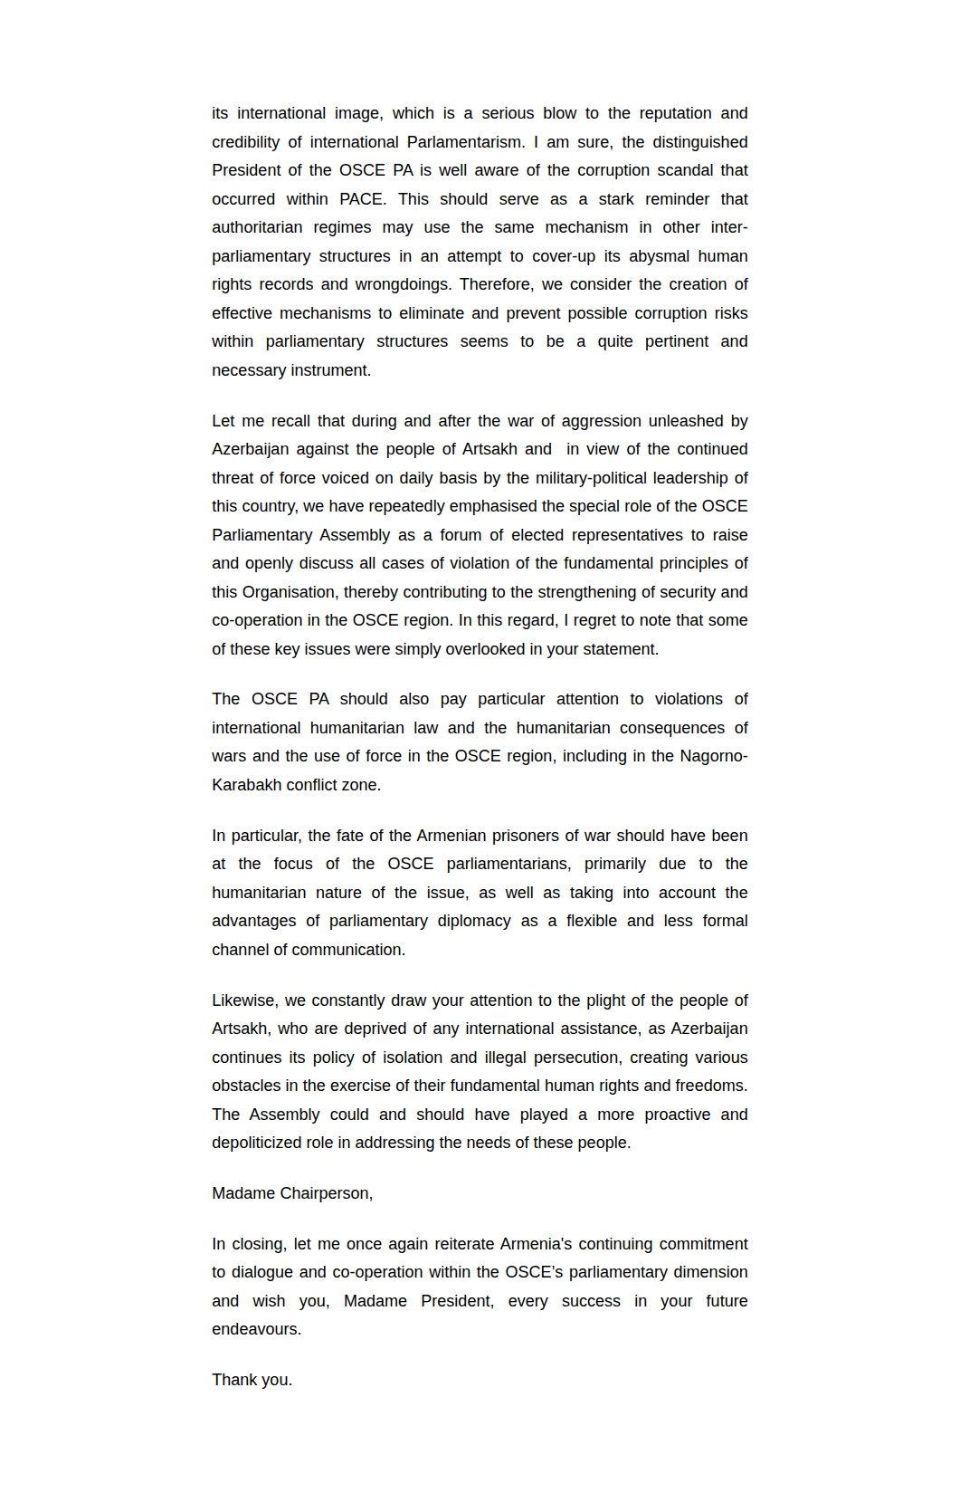its international image, which is a serious blow to the reputation and credibility of international Parlamentarism. I am sure, the distinguished President of the OSCE PA is well aware of the corruption scandal that occurred within PACE. This should serve as a stark reminder that authoritarian regimes may use the same mechanism in other inter-parliamentary structures in an attempt to cover-up its abysmal human rights records and wrongdoings. Therefore, we consider the creation of effective mechanisms to eliminate and prevent possible corruption risks within parliamentary structures seems to be a quite pertinent and necessary instrument.
Let me recall that during and after the war of aggression unleashed by Azerbaijan against the people of Artsakh and in view of the continued threat of force voiced on daily basis by the military-political leadership of this country, we have repeatedly emphasised the special role of the OSCE Parliamentary Assembly as a forum of elected representatives to raise and openly discuss all cases of violation of the fundamental principles of this Organisation, thereby contributing to the strengthening of security and co-operation in the OSCE region. In this regard, I regret to note that some of these key issues were simply overlooked in your statement.
The OSCE PA should also pay particular attention to violations of international humanitarian law and the humanitarian consequences of wars and the use of force in the OSCE region, including in the Nagorno-Karabakh conflict zone.
In particular, the fate of the Armenian prisoners of war should have been at the focus of the OSCE parliamentarians, primarily due to the humanitarian nature of the issue, as well as taking into account the advantages of parliamentary diplomacy as a flexible and less formal channel of communication.
Likewise, we constantly draw your attention to the plight of the people of Artsakh, who are deprived of any international assistance, as Azerbaijan continues its policy of isolation and illegal persecution, creating various obstacles in the exercise of their fundamental human rights and freedoms. The Assembly could and should have played a more proactive and depoliticized role in addressing the needs of these people.
Madame Chairperson,
In closing, let me once again reiterate Armenia's continuing commitment to dialogue and co-operation within the OSCE’s parliamentary dimension and wish you, Madame President, every success in your future endeavours.
Thank you.